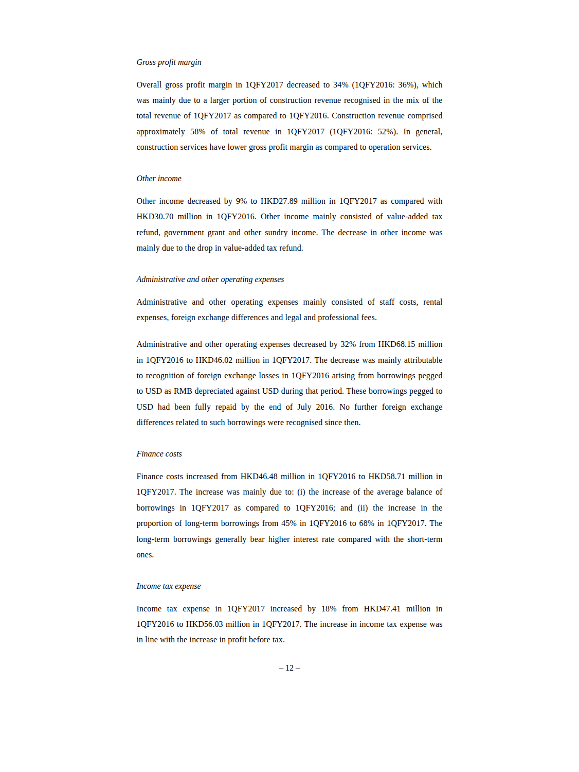Gross profit margin
Overall gross profit margin in 1QFY2017 decreased to 34% (1QFY2016: 36%), which was mainly due to a larger portion of construction revenue recognised in the mix of the total revenue of 1QFY2017 as compared to 1QFY2016. Construction revenue comprised approximately 58% of total revenue in 1QFY2017 (1QFY2016: 52%). In general, construction services have lower gross profit margin as compared to operation services.
Other income
Other income decreased by 9% to HKD27.89 million in 1QFY2017 as compared with HKD30.70 million in 1QFY2016. Other income mainly consisted of value-added tax refund, government grant and other sundry income. The decrease in other income was mainly due to the drop in value-added tax refund.
Administrative and other operating expenses
Administrative and other operating expenses mainly consisted of staff costs, rental expenses, foreign exchange differences and legal and professional fees.
Administrative and other operating expenses decreased by 32% from HKD68.15 million in 1QFY2016 to HKD46.02 million in 1QFY2017. The decrease was mainly attributable to recognition of foreign exchange losses in 1QFY2016 arising from borrowings pegged to USD as RMB depreciated against USD during that period. These borrowings pegged to USD had been fully repaid by the end of July 2016. No further foreign exchange differences related to such borrowings were recognised since then.
Finance costs
Finance costs increased from HKD46.48 million in 1QFY2016 to HKD58.71 million in 1QFY2017. The increase was mainly due to: (i) the increase of the average balance of borrowings in 1QFY2017 as compared to 1QFY2016; and (ii) the increase in the proportion of long-term borrowings from 45% in 1QFY2016 to 68% in 1QFY2017. The long-term borrowings generally bear higher interest rate compared with the short-term ones.
Income tax expense
Income tax expense in 1QFY2017 increased by 18% from HKD47.41 million in 1QFY2016 to HKD56.03 million in 1QFY2017. The increase in income tax expense was in line with the increase in profit before tax.
– 12 –